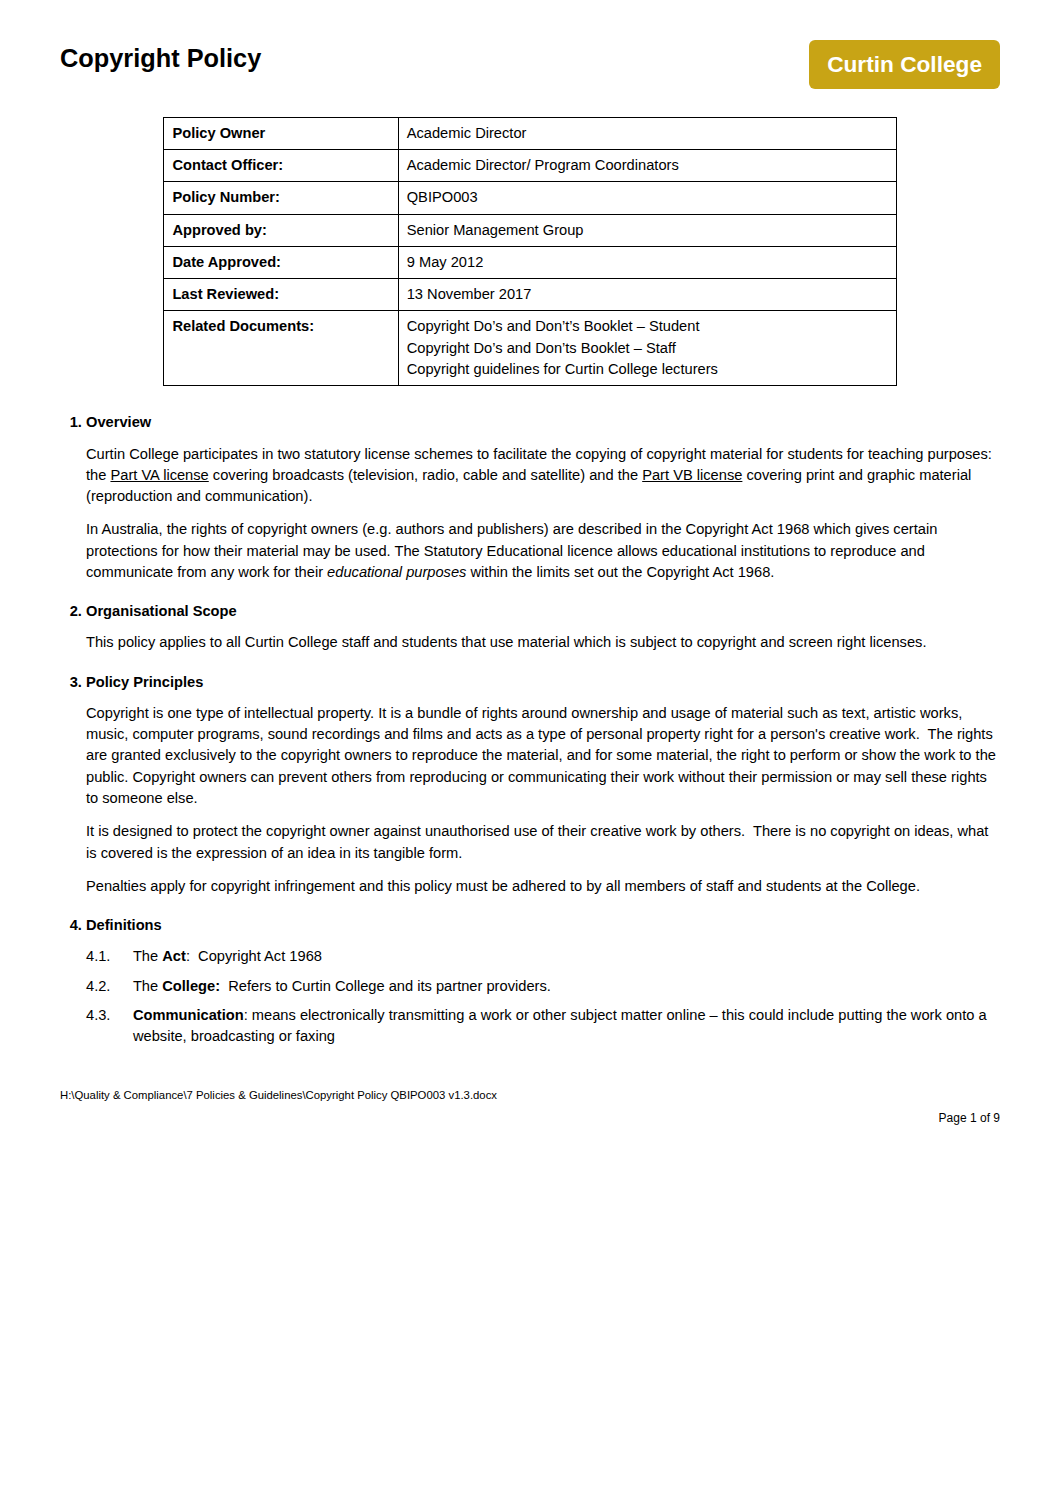Copyright Policy
Curtin College
| Policy Owner | Academic Director |
| Contact Officer: | Academic Director/ Program Coordinators |
| Policy Number: | QBIPO003 |
| Approved by: | Senior Management Group |
| Date Approved: | 9 May 2012 |
| Last Reviewed: | 13 November 2017 |
| Related Documents: | Copyright Do’s and Don’t’s Booklet – Student Copyright Do’s and Don’ts Booklet – Staff Copyright guidelines for Curtin College lecturers |
Overview
Curtin College participates in two statutory license schemes to facilitate the copying of copyright material for students for teaching purposes: the Part VA license covering broadcasts (television, radio, cable and satellite) and the Part VB license covering print and graphic material (reproduction and communication).
In Australia, the rights of copyright owners (e.g. authors and publishers) are described in the Copyright Act 1968 which gives certain protections for how their material may be used. The Statutory Educational licence allows educational institutions to reproduce and communicate from any work for their educational purposes within the limits set out the Copyright Act 1968.
Organisational Scope
This policy applies to all Curtin College staff and students that use material which is subject to copyright and screen right licenses.
Policy Principles
Copyright is one type of intellectual property. It is a bundle of rights around ownership and usage of material such as text, artistic works, music, computer programs, sound recordings and films and acts as a type of personal property right for a person's creative work. The rights are granted exclusively to the copyright owners to reproduce the material, and for some material, the right to perform or show the work to the public. Copyright owners can prevent others from reproducing or communicating their work without their permission or may sell these rights to someone else.
It is designed to protect the copyright owner against unauthorised use of their creative work by others. There is no copyright on ideas, what is covered is the expression of an idea in its tangible form.
Penalties apply for copyright infringement and this policy must be adhered to by all members of staff and students at the College.
Definitions
4.1. The Act: Copyright Act 1968
4.2. The College: Refers to Curtin College and its partner providers.
4.3. Communication: means electronically transmitting a work or other subject matter online – this could include putting the work onto a website, broadcasting or faxing
H:\Quality & Compliance\7 Policies & Guidelines\Copyright Policy QBIPO003 v1.3.docx
Page 1 of 9